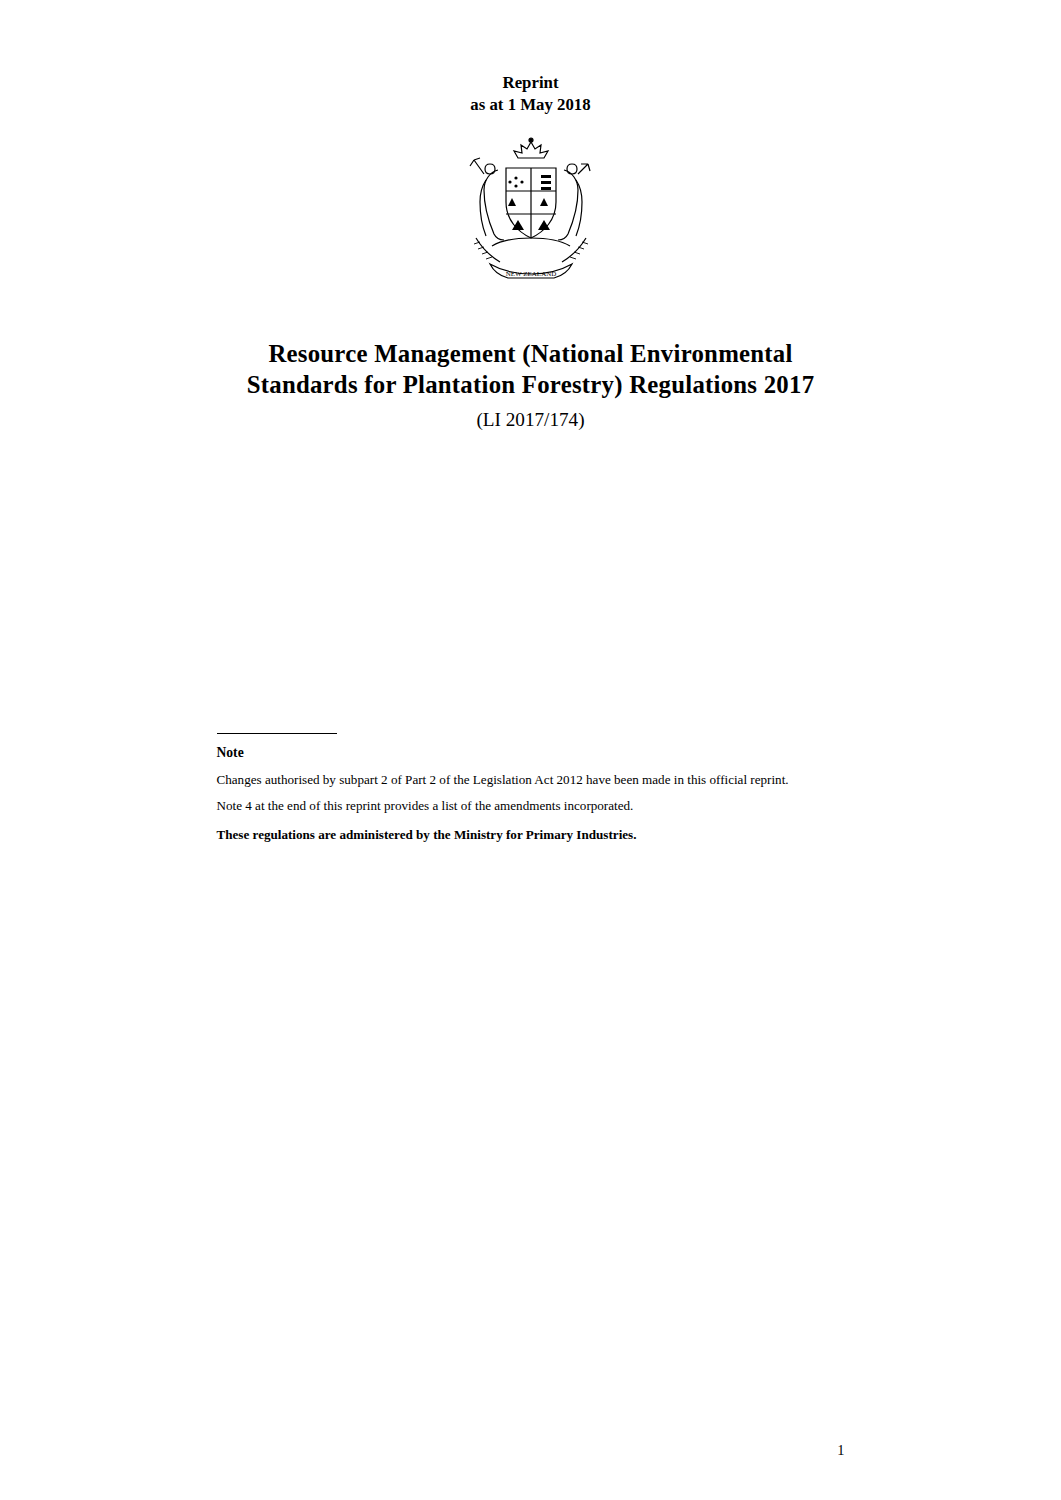Reprint as at 1 May 2018
NEW ZEALAND
Resource Management (National Environmental Standards for Plantation Forestry) Regulations 2017
(LI 2017/174)
Note
Changes authorised by subpart 2 of Part 2 of the Legislation Act 2012 have been made in this official reprint.
Note 4 at the end of this reprint provides a list of the amendments incorporated.
These regulations are administered by the Ministry for Primary Industries.
1